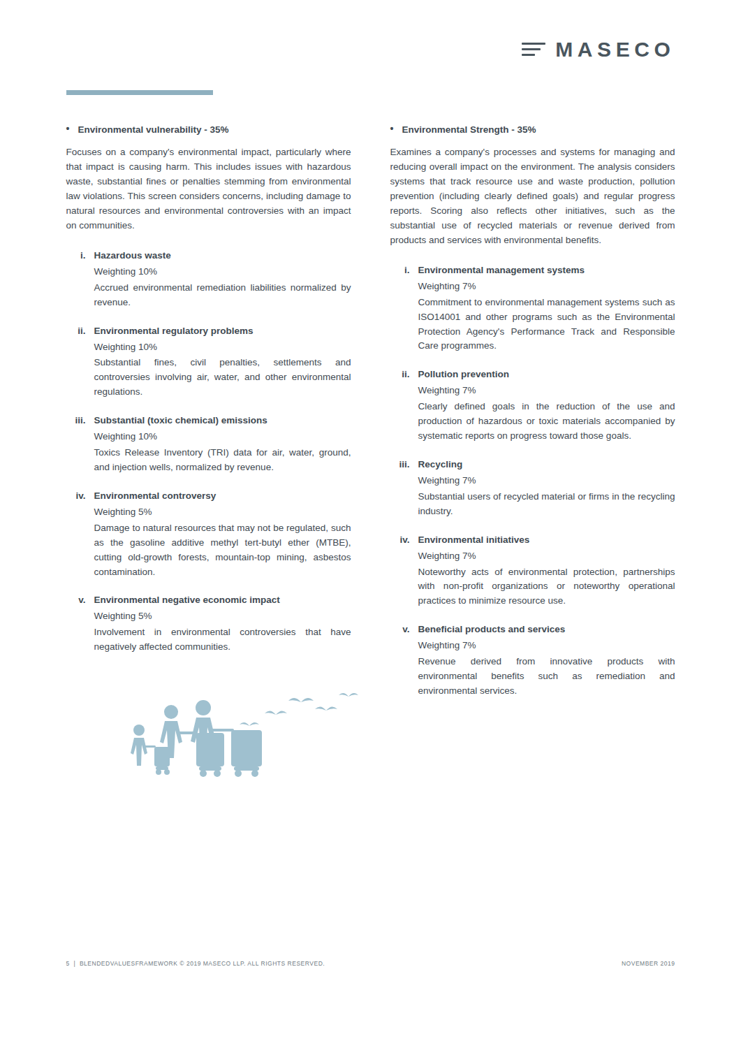MASECO
•Environmental vulnerability - 35%
Focuses on a company's environmental impact, particularly where that impact is causing harm. This includes issues with hazardous waste, substantial fines or penalties stemming from environmental law violations. This screen considers concerns, including damage to natural resources and environmental controversies with an impact on communities.
i.
Hazardous waste
Weighting 10%
Accrued environmental remediation liabilities normalized by revenue.
ii.
Environmental regulatory problems
Weighting 10%
Substantial fines, civil penalties, settlements and controversies involving air, water, and other environmental regulations.
iii.
Substantial (toxic chemical) emissions
Weighting 10%
Toxics Release Inventory (TRI) data for air, water, ground, and injection wells, normalized by revenue.
iv.
Environmental controversy
Weighting 5%
Damage to natural resources that may not be regulated, such as the gasoline additive methyl tert-butyl ether (MTBE), cutting old-growth forests, mountain-top mining, asbestos contamination.
v.
Environmental negative economic impact
Weighting 5%
Involvement in environmental controversies that have negatively affected communities.
•Environmental Strength - 35%
Examines a company's processes and systems for managing and reducing overall impact on the environment. The analysis considers systems that track resource use and waste production, pollution prevention (including clearly defined goals) and regular progress reports. Scoring also reflects other initiatives, such as the substantial use of recycled materials or revenue derived from products and services with environmental benefits.
i.
Environmental management systems
Weighting 7%
Commitment to environmental management systems such as ISO14001 and other programs such as the Environmental Protection Agency's Performance Track and Responsible Care programmes.
ii.
Pollution prevention
Weighting 7%
Clearly defined goals in the reduction of the use and production of hazardous or toxic materials accompanied by systematic reports on progress toward those goals.
iii.
Recycling
Weighting 7%
Substantial users of recycled material or firms in the recycling industry.
iv.
Environmental initiatives
Weighting 7%
Noteworthy acts of environmental protection, partnerships with non-profit organizations or noteworthy operational practices to minimize resource use.
v.
Beneficial products and services
Weighting 7%
Revenue derived from innovative products with environmental benefits such as remediation and environmental services.
5 | BLENDEDVALUESFRAMEWORK © 2019 MASECO LLP. All rights reserved.
NOVEMBER 2019